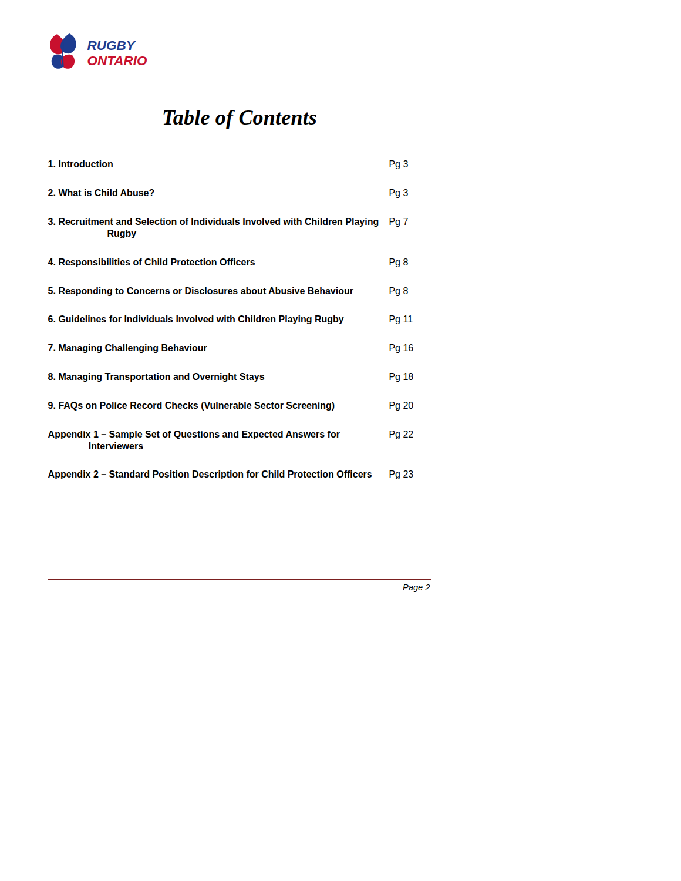Table of Contents
| 1. Introduction | Pg 3 |
| 2. What is Child Abuse? | Pg 3 |
| 3. Recruitment and Selection of Individuals Involved with Children Playing Rugby | Pg 7 |
| 4. Responsibilities of Child Protection Officers | Pg 8 |
| 5. Responding to Concerns or Disclosures about Abusive Behaviour | Pg 8 |
| 6. Guidelines for Individuals Involved with Children Playing Rugby | Pg 11 |
| 7. Managing Challenging Behaviour | Pg 16 |
| 8. Managing Transportation and Overnight Stays | Pg 18 |
| 9. FAQs on Police Record Checks (Vulnerable Sector Screening) | Pg 20 |
| Appendix 1 – Sample Set of Questions and Expected Answers for Interviewers | Pg 22 |
| Appendix 2 – Standard Position Description for Child Protection Officers | Pg 23 |
Page 2